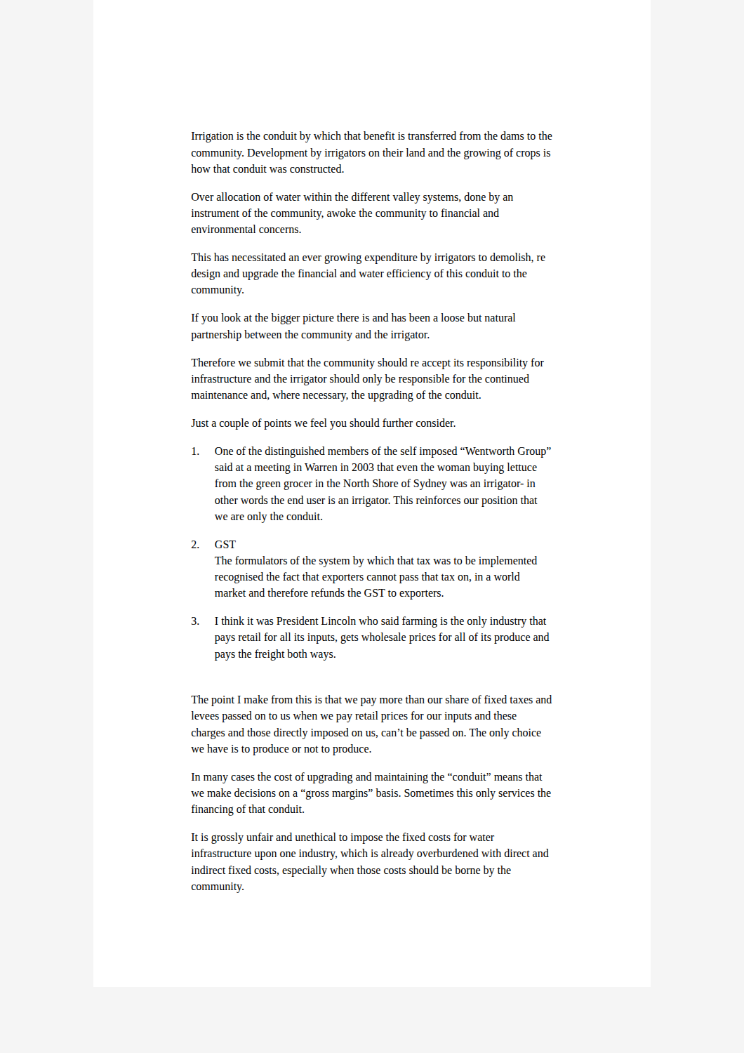Irrigation is the conduit by which that benefit is transferred from the dams to the community. Development by irrigators on their land and the growing of crops is how that conduit was constructed.
Over allocation of water within the different valley systems, done by an instrument of the community, awoke the community to financial and environmental concerns.
This has necessitated an ever growing expenditure by irrigators to demolish, re design and upgrade the financial and water efficiency of this conduit to the community.
If you look at the bigger picture there is and has been a loose but natural partnership between the community and the irrigator.
Therefore we submit that the community should re accept its responsibility for infrastructure and the irrigator should only be responsible for the continued maintenance and, where necessary, the upgrading of the conduit.
Just a couple of points we feel you should further consider.
1. One of the distinguished members of the self imposed “Wentworth Group” said at a meeting in Warren in 2003 that even the woman buying lettuce from the green grocer in the North Shore of Sydney was an irrigator- in other words the end user is an irrigator. This reinforces our position that we are only the conduit.
2. GSTThe formulators of the system by which that tax was to be implemented recognised the fact that exporters cannot pass that tax on, in a world market and therefore refunds the GST to exporters.
3. I think it was President Lincoln who said farming is the only industry that pays retail for all its inputs, gets wholesale prices for all of its produce and pays the freight both ways.
The point I make from this is that we pay more than our share of fixed taxes and levees passed on to us when we pay retail prices for our inputs and these charges and those directly imposed on us, can’t be passed on. The only choice we have is to produce or not to produce.
In many cases the cost of upgrading and maintaining the “conduit” means that we make decisions on a “gross margins” basis. Sometimes this only services the financing of that conduit.
It is grossly unfair and unethical to impose the fixed costs for water infrastructure upon one industry, which is already overburdened with direct and indirect fixed costs, especially when those costs should be borne by the community.